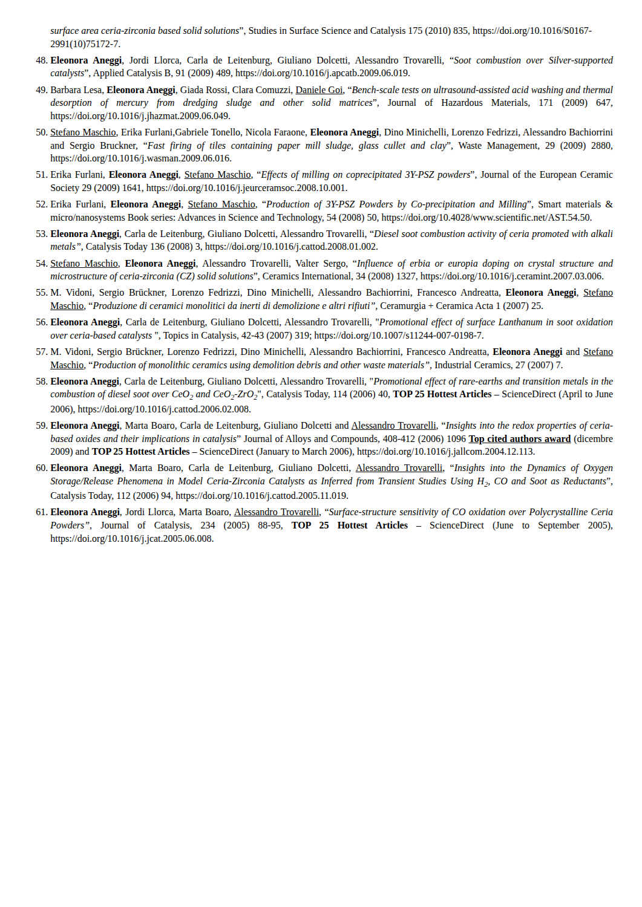surface area ceria-zirconia based solid solutions”, Studies in Surface Science and Catalysis 175 (2010) 835, https://doi.org/10.1016/S0167-2991(10)75172-7.
Eleonora Aneggi, Jordi Llorca, Carla de Leitenburg, Giuliano Dolcetti, Alessandro Trovarelli, “Soot combustion over Silver-supported catalysts”, Applied Catalysis B, 91 (2009) 489, https://doi.org/10.1016/j.apcatb.2009.06.019.
Barbara Lesa, Eleonora Aneggi, Giada Rossi, Clara Comuzzi, Daniele Goi, “Bench-scale tests on ultrasound-assisted acid washing and thermal desorption of mercury from dredging sludge and other solid matrices”, Journal of Hazardous Materials, 171 (2009) 647, https://doi.org/10.1016/j.jhazmat.2009.06.049.
Stefano Maschio, Erika Furlani,Gabriele Tonello, Nicola Faraone, Eleonora Aneggi, Dino Minichelli, Lorenzo Fedrizzi, Alessandro Bachiorrini and Sergio Bruckner, “Fast firing of tiles containing paper mill sludge, glass cullet and clay”, Waste Management, 29 (2009) 2880, https://doi.org/10.1016/j.wasman.2009.06.016.
Erika Furlani, Eleonora Aneggi, Stefano Maschio, “Effects of milling on coprecipitated 3Y-PSZ powders”, Journal of the European Ceramic Society 29 (2009) 1641, https://doi.org/10.1016/j.jeurceramsoc.2008.10.001.
Erika Furlani, Eleonora Aneggi, Stefano Maschio, “Production of 3Y-PSZ Powders by Co-precipitation and Milling”, Smart materials & micro/nanosystems Book series: Advances in Science and Technology, 54 (2008) 50, https://doi.org/10.4028/www.scientific.net/AST.54.50.
Eleonora Aneggi, Carla de Leitenburg, Giuliano Dolcetti, Alessandro Trovarelli, “Diesel soot combustion activity of ceria promoted with alkali metals”, Catalysis Today 136 (2008) 3, https://doi.org/10.1016/j.cattod.2008.01.002.
Stefano Maschio, Eleonora Aneggi, Alessandro Trovarelli, Valter Sergo, “Influence of erbia or europia doping on crystal structure and microstructure of ceria-zirconia (CZ) solid solutions”, Ceramics International, 34 (2008) 1327, https://doi.org/10.1016/j.ceramint.2007.03.006.
M. Vidoni, Sergio Brückner, Lorenzo Fedrizzi, Dino Minichelli, Alessandro Bachiorrini, Francesco Andreatta, Eleonora Aneggi, Stefano Maschio, “Produzione di ceramici monolitici da inerti di demolizione e altri rifiuti”, Ceramurgia + Ceramica Acta 1 (2007) 25.
Eleonora Aneggi, Carla de Leitenburg, Giuliano Dolcetti, Alessandro Trovarelli, "Promotional effect of surface Lanthanum in soot oxidation over ceria-based catalysts ", Topics in Catalysis, 42-43 (2007) 319; https://doi.org/10.1007/s11244-007-0198-7.
M. Vidoni, Sergio Brückner, Lorenzo Fedrizzi, Dino Minichelli, Alessandro Bachiorrini, Francesco Andreatta, Eleonora Aneggi and Stefano Maschio, “Production of monolithic ceramics using demolition debris and other waste materials”, Industrial Ceramics, 27 (2007) 7.
Eleonora Aneggi, Carla de Leitenburg, Giuliano Dolcetti, Alessandro Trovarelli, "Promotional effect of rare-earths and transition metals in the combustion of diesel soot over CeO2 and CeO2-ZrO2", Catalysis Today, 114 (2006) 40, TOP 25 Hottest Articles – ScienceDirect (April to June 2006), https://doi.org/10.1016/j.cattod.2006.02.008.
Eleonora Aneggi, Marta Boaro, Carla de Leitenburg, Giuliano Dolcetti and Alessandro Trovarelli, “Insights into the redox properties of ceria-based oxides and their implications in catalysis” Journal of Alloys and Compounds, 408-412 (2006) 1096 Top cited authors award (dicembre 2009) and TOP 25 Hottest Articles – ScienceDirect (January to March 2006), https://doi.org/10.1016/j.jallcom.2004.12.113.
Eleonora Aneggi, Marta Boaro, Carla de Leitenburg, Giuliano Dolcetti, Alessandro Trovarelli, “Insights into the Dynamics of Oxygen Storage/Release Phenomena in Model Ceria-Zirconia Catalysts as Inferred from Transient Studies Using H2, CO and Soot as Reductants”, Catalysis Today, 112 (2006) 94, https://doi.org/10.1016/j.cattod.2005.11.019.
Eleonora Aneggi, Jordi Llorca, Marta Boaro, Alessandro Trovarelli, “Surface-structure sensitivity of CO oxidation over Polycrystalline Ceria Powders”, Journal of Catalysis, 234 (2005) 88-95, TOP 25 Hottest Articles – ScienceDirect (June to September 2005), https://doi.org/10.1016/j.jcat.2005.06.008.